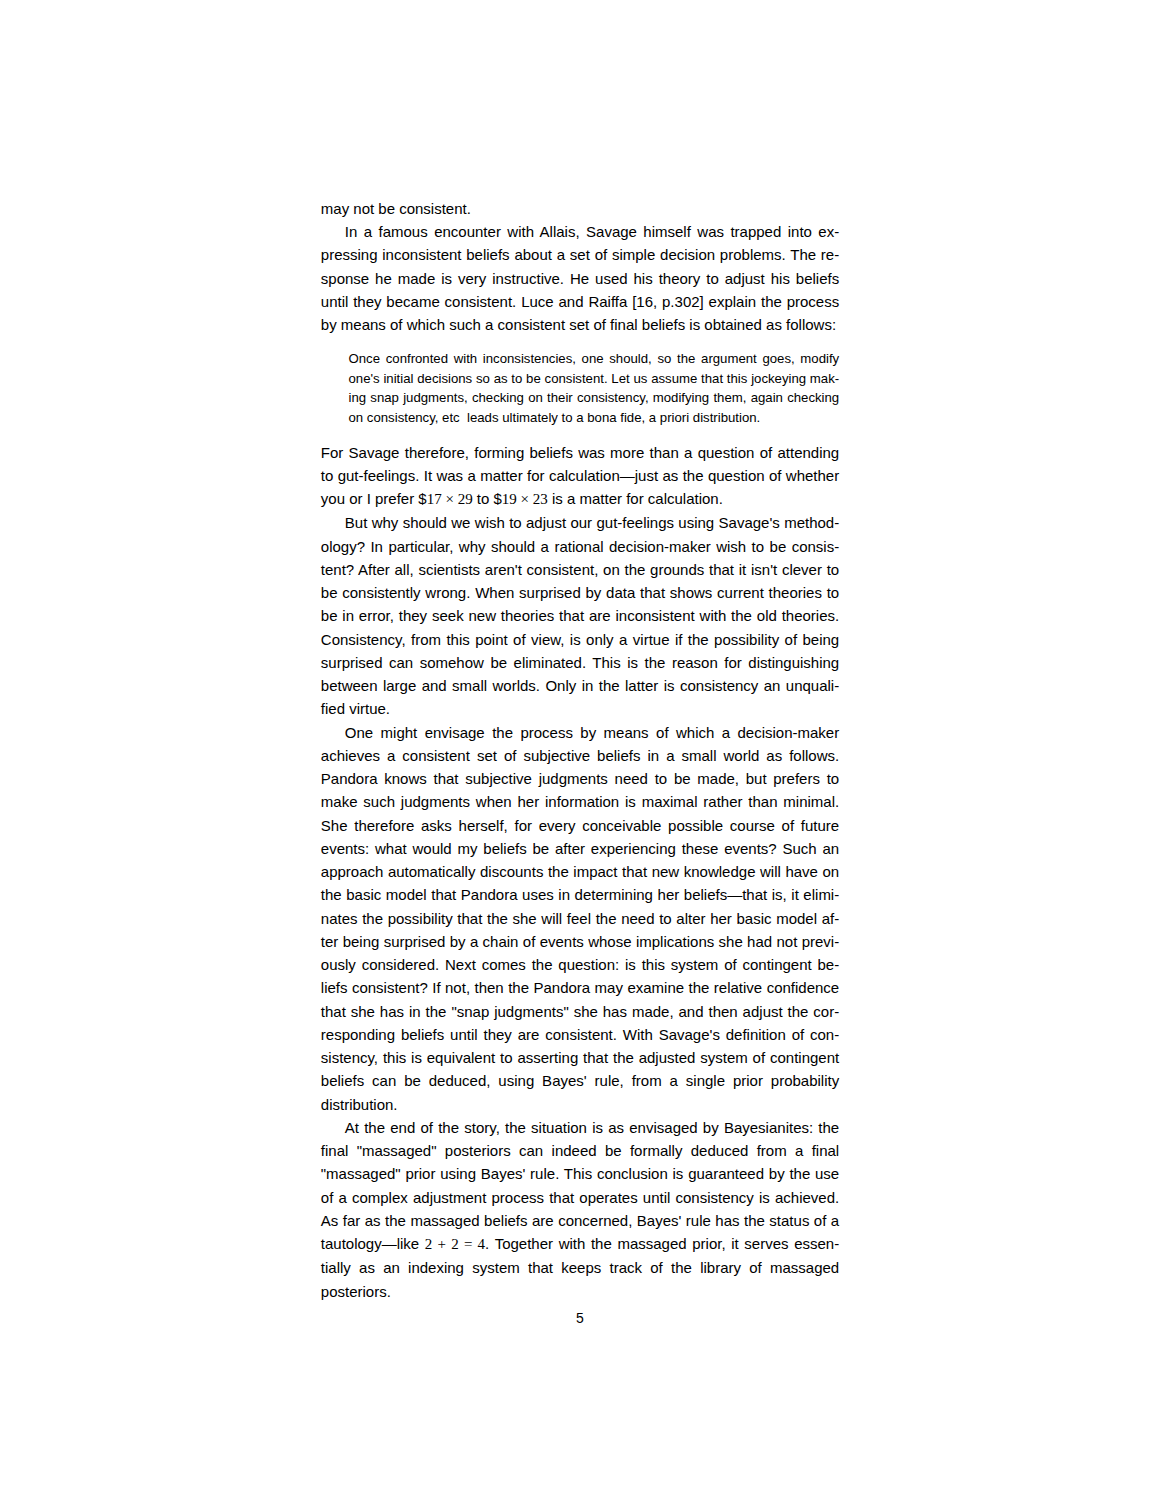may not be consistent.
In a famous encounter with Allais, Savage himself was trapped into expressing inconsistent beliefs about a set of simple decision problems. The response he made is very instructive. He used his theory to adjust his beliefs until they became consistent. Luce and Raiffa [16, p.302] explain the process by means of which such a consistent set of final beliefs is obtained as follows:
Once confronted with inconsistencies, one should, so the argument goes, modify one's initial decisions so as to be consistent. Let us assume that this jockeying making snap judgments, checking on their consistency, modifying them, again checking on consistency, etc leads ultimately to a bona fide, a priori distribution.
For Savage therefore, forming beliefs was more than a question of attending to gut-feelings. It was a matter for calculation—just as the question of whether you or I prefer $17 × 29 to $19 × 23 is a matter for calculation.
But why should we wish to adjust our gut-feelings using Savage's methodology? In particular, why should a rational decision-maker wish to be consistent? After all, scientists aren't consistent, on the grounds that it isn't clever to be consistently wrong. When surprised by data that shows current theories to be in error, they seek new theories that are inconsistent with the old theories. Consistency, from this point of view, is only a virtue if the possibility of being surprised can somehow be eliminated. This is the reason for distinguishing between large and small worlds. Only in the latter is consistency an unqualified virtue.
One might envisage the process by means of which a decision-maker achieves a consistent set of subjective beliefs in a small world as follows. Pandora knows that subjective judgments need to be made, but prefers to make such judgments when her information is maximal rather than minimal. She therefore asks herself, for every conceivable possible course of future events: what would my beliefs be after experiencing these events? Such an approach automatically discounts the impact that new knowledge will have on the basic model that Pandora uses in determining her beliefs—that is, it eliminates the possibility that the she will feel the need to alter her basic model after being surprised by a chain of events whose implications she had not previously considered. Next comes the question: is this system of contingent beliefs consistent? If not, then the Pandora may examine the relative confidence that she has in the "snap judgments" she has made, and then adjust the corresponding beliefs until they are consistent. With Savage's definition of consistency, this is equivalent to asserting that the adjusted system of contingent beliefs can be deduced, using Bayes' rule, from a single prior probability distribution.
At the end of the story, the situation is as envisaged by Bayesianites: the final "massaged" posteriors can indeed be formally deduced from a final "massaged" prior using Bayes' rule. This conclusion is guaranteed by the use of a complex adjustment process that operates until consistency is achieved. As far as the massaged beliefs are concerned, Bayes' rule has the status of a tautology—like 2 + 2 = 4. Together with the massaged prior, it serves essentially as an indexing system that keeps track of the library of massaged posteriors.
5